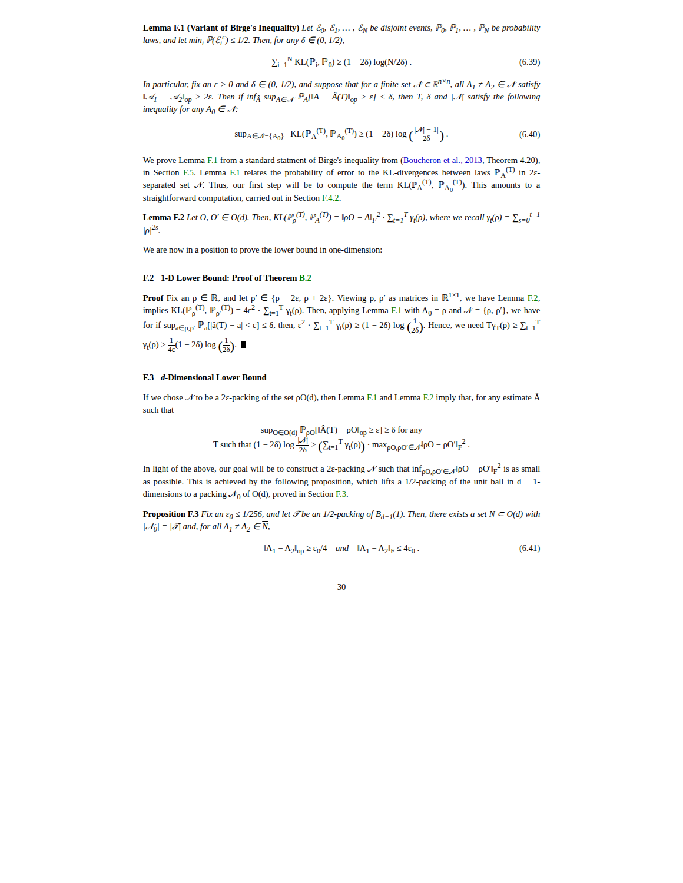Lemma F.1 (Variant of Birge's Inequality) Let ℰ0, ℰ1, … , ℰN be disjoint events, ℙ0, ℙ1, … , ℙN be probability laws, and let mini ℙ(ℰic) ≤ 1/2. Then, for any δ ∈ (0, 1/2),
∑i=1N KL(ℙi, ℙ0) ≥ (1 − 2δ) log(N/2δ) . (6.39)
In particular, fix an ε > 0 and δ ∈ (0, 1/2), and suppose that for a finite set 𝒩 ⊂ ℝn×n, all A1 ≠ A2 ∈ 𝒩 satisfy ‖𝒜1 − 𝒜2‖op ≥ 2ε. Then if infÂ supA∈𝒩 ℙA[‖A − Â(T)‖op ≥ ε] ≤ δ, then T, δ and |𝒩| satisfy the following inequality for any A0 ∈ 𝒩:
supA∈𝒩−{A0} KL(ℙA(T), ℙA0(T)) ≥ (1 − 2δ) log (|𝒩| − 1|2δ) . (6.40)
We prove Lemma F.1 from a standard statment of Birge's inequality from (Boucheron et al., 2013, Theorem 4.20), in Section F.5. Lemma F.1 relates the probability of error to the KL-divergences between laws ℙA(T) in 2ε-separated set 𝒩. Thus, our first step will be to compute the term KL(ℙA(T), ℙA0(T)). This amounts to a straightforward computation, carried out in Section F.4.2.
Lemma F.2 Let O, O′ ∈ O(d). Then, KL(ℙρ(T), ℙA(T)) = ‖ρO − A‖F2 · ∑t=1T γt(ρ), where we recall γt(ρ) = ∑s=0t−1 |ρ|2s.
We are now in a position to prove the lower bound in one-dimension:
F.21-D Lower Bound: Proof of Theorem B.2
Proof Fix an ρ ∈ ℝ, and let ρ′ ∈ {ρ − 2ε, ρ + 2ε}. Viewing ρ, ρ′ as matrices in ℝ1×1, we have Lemma F.2, implies KL(ℙρ(T), ℙρ′(T)) = 4ε2 · ∑t=1T γt(ρ). Then, applying Lemma F.1 with A0 = ρ and 𝒩 = {ρ, ρ′}, we have for if supa∈ρ,ρ′ ℙa[|â(T) − a| < ε] ≤ δ, then, ε2 · ∑t=1T γt(ρ) ≥ (1 − 2δ) log (12δ). Hence, we need TγT(ρ) ≥ ∑t=1T γt(ρ) ≥ 14ε(1 − 2δ) log (12δ).
F.3 d-Dimensional Lower Bound
If we chose 𝒩 to be a 2ε-packing of the set ρO(d), then Lemma F.1 and Lemma F.2 imply that, for any estimate Â such that
supO∈O(d) ℙρO[‖Â(T) − ρO‖op ≥ ε] ≥ δ for any
T such that (1 − 2δ) log |𝒩|2δ ≥ (∑t=1T γt(ρ)) · maxρO,ρO′∈𝒩‖ρO − ρO′‖F2 .
In light of the above, our goal will be to construct a 2ε-packing 𝒩 such that infρO,ρO′∈𝒩‖ρO − ρO′‖F2 is as small as possible. This is achieved by the following proposition, which lifts a 1/2-packing of the unit ball in d − 1-dimensions to a packing 𝒩0 of O(d), proved in Section F.3.
Proposition F.3 Fix an ε0 ≤ 1/256, and let 𝒯 be an 1/2-packing of Bd−1(1). Then, there exists a set N ⊂ O(d) with |𝒩0| = |𝒯| and, for all A1 ≠ A2 ∈ N,
‖A1 − A2‖op ≥ ε0/4 and ‖A1 − A2‖F ≤ 4ε0 . (6.41)
30